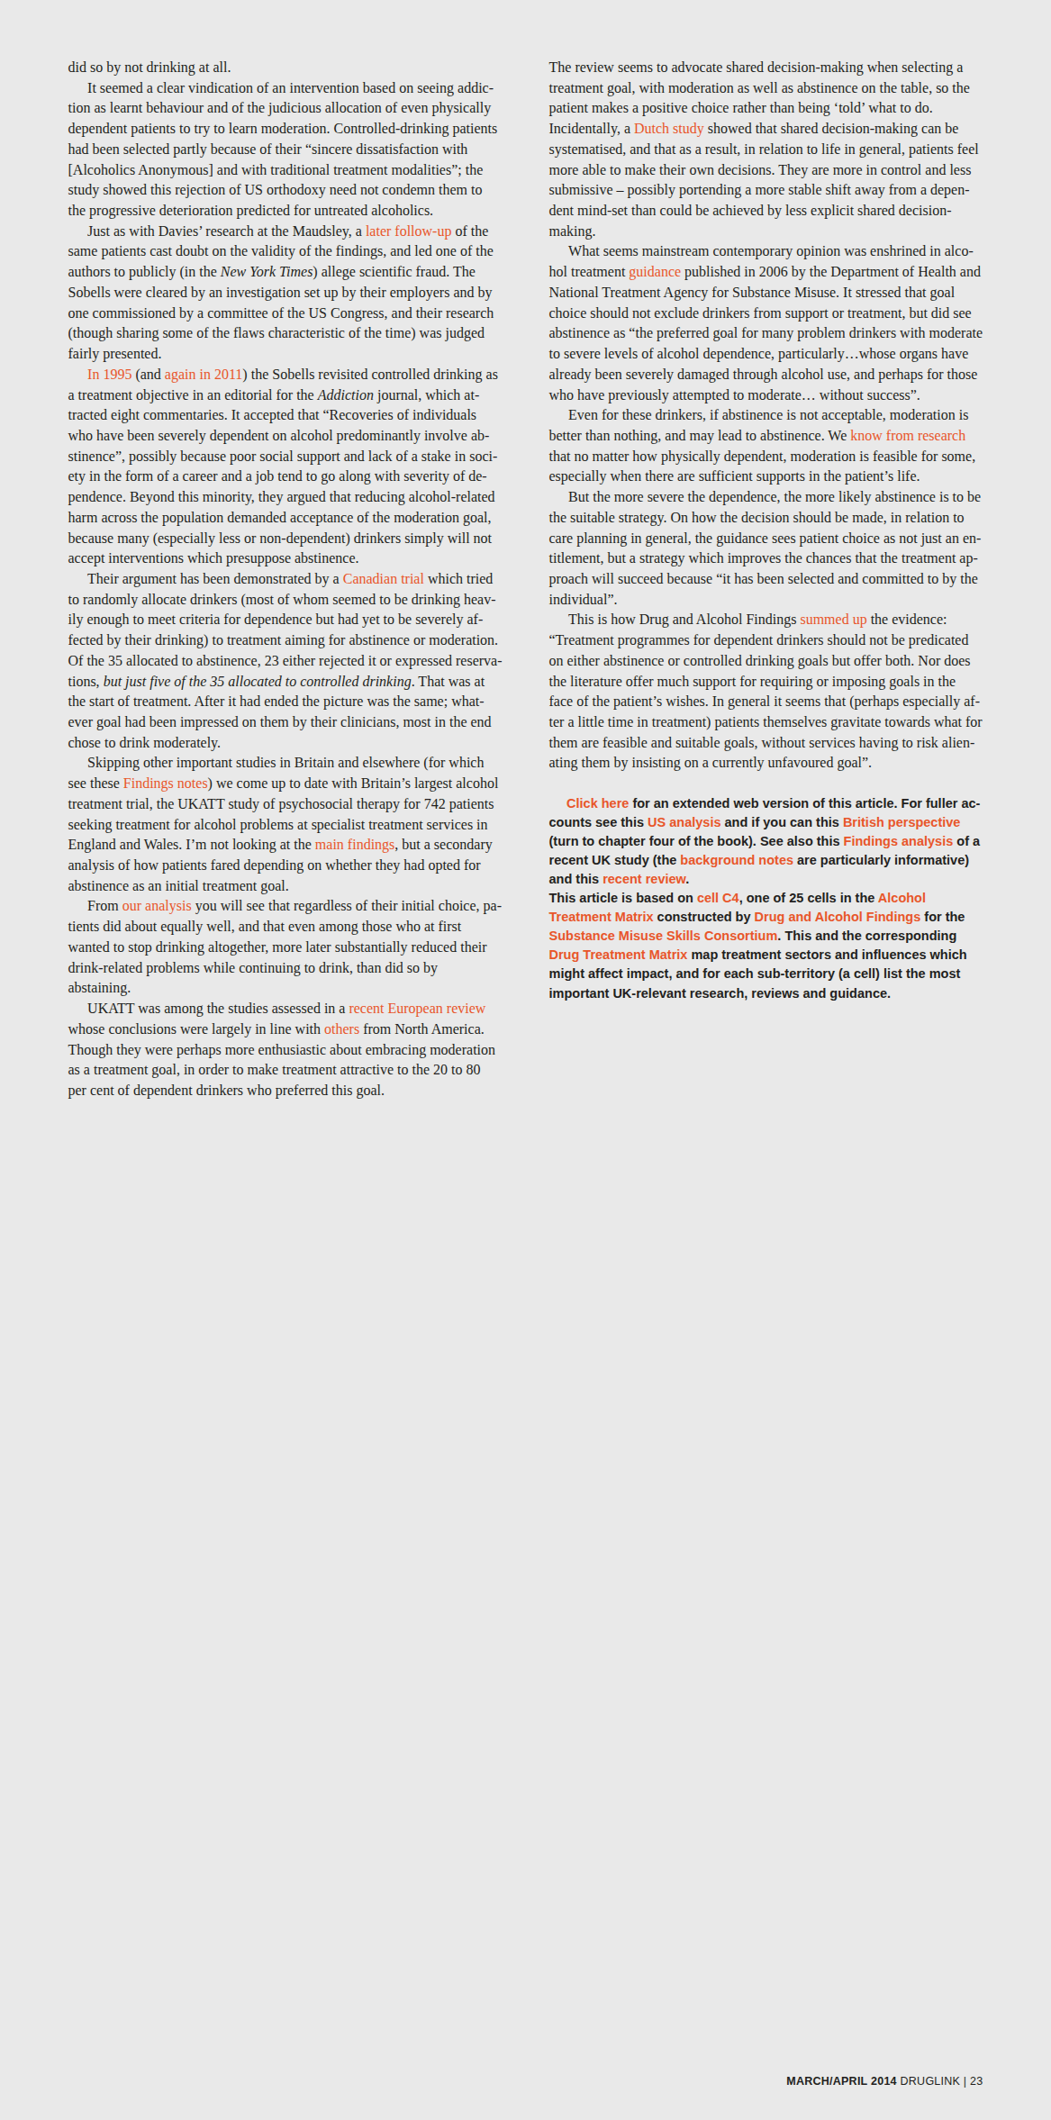did so by not drinking at all.
It seemed a clear vindication of an intervention based on seeing addiction as learnt behaviour and of the judicious allocation of even physically dependent patients to try to learn moderation. Controlled-drinking patients had been selected partly because of their “sincere dissatisfaction with [Alcoholics Anonymous] and with traditional treatment modalities”; the study showed this rejection of US orthodoxy need not condemn them to the progressive deterioration predicted for untreated alcoholics.
Just as with Davies’ research at the Maudsley, a later follow-up of the same patients cast doubt on the validity of the findings, and led one of the authors to publicly (in the New York Times) allege scientific fraud. The Sobells were cleared by an investigation set up by their employers and by one commissioned by a committee of the US Congress, and their research (though sharing some of the flaws characteristic of the time) was judged fairly presented.
In 1995 (and again in 2011) the Sobells revisited controlled drinking as a treatment objective in an editorial for the Addiction journal, which attracted eight commentaries. It accepted that “Recoveries of individuals who have been severely dependent on alcohol predominantly involve abstinence”, possibly because poor social support and lack of a stake in society in the form of a career and a job tend to go along with severity of dependence. Beyond this minority, they argued that reducing alcohol-related harm across the population demanded acceptance of the moderation goal, because many (especially less or non-dependent) drinkers simply will not accept interventions which presuppose abstinence.
Their argument has been demonstrated by a Canadian trial which tried to randomly allocate drinkers (most of whom seemed to be drinking heavily enough to meet criteria for dependence but had yet to be severely affected by their drinking) to treatment aiming for abstinence or moderation. Of the 35 allocated to abstinence, 23 either rejected it or expressed reservations, but just five of the 35 allocated to controlled drinking. That was at the start of treatment. After it had ended the picture was the same; whatever goal had been impressed on them by their clinicians, most in the end chose to drink moderately.
Skipping other important studies in Britain and elsewhere (for which see these Findings notes) we come up to date with Britain’s largest alcohol treatment trial, the UKATT study of psychosocial therapy for 742 patients seeking treatment for alcohol problems at specialist treatment services in England and Wales. I’m not looking at the main findings, but a secondary analysis of how patients fared depending on whether they had opted for abstinence as an initial treatment goal.
From our analysis you will see that regardless of their initial choice, patients did about equally well, and that even among those who at first wanted to stop drinking altogether, more later substantially reduced their drink-related problems while continuing to drink, than did so by abstaining.
UKATT was among the studies assessed in a recent European review whose conclusions were largely in line with others from North America. Though they were perhaps more enthusiastic about embracing moderation as a treatment goal, in order to make treatment attractive to the 20 to 80 per cent of dependent drinkers who preferred this goal.
The review seems to advocate shared decision-making when selecting a treatment goal, with moderation as well as abstinence on the table, so the patient makes a positive choice rather than being ‘told’ what to do. Incidentally, a Dutch study showed that shared decision-making can be systematised, and that as a result, in relation to life in general, patients feel more able to make their own decisions. They are more in control and less submissive – possibly portending a more stable shift away from a dependent mind-set than could be achieved by less explicit shared decision-making.
What seems mainstream contemporary opinion was enshrined in alcohol treatment guidance published in 2006 by the Department of Health and National Treatment Agency for Substance Misuse. It stressed that goal choice should not exclude drinkers from support or treatment, but did see abstinence as “the preferred goal for many problem drinkers with moderate to severe levels of alcohol dependence, particularly…whose organs have already been severely damaged through alcohol use, and perhaps for those who have previously attempted to moderate… without success”.
Even for these drinkers, if abstinence is not acceptable, moderation is better than nothing, and may lead to abstinence. We know from research that no matter how physically dependent, moderation is feasible for some, especially when there are sufficient supports in the patient’s life.
But the more severe the dependence, the more likely abstinence is to be the suitable strategy. On how the decision should be made, in relation to care planning in general, the guidance sees patient choice as not just an entitlement, but a strategy which improves the chances that the treatment approach will succeed because “it has been selected and committed to by the individual”.
This is how Drug and Alcohol Findings summed up the evidence: “Treatment programmes for dependent drinkers should not be predicated on either abstinence or controlled drinking goals but offer both. Nor does the literature offer much support for requiring or imposing goals in the face of the patient’s wishes. In general it seems that (perhaps especially after a little time in treatment) patients themselves gravitate towards what for them are feasible and suitable goals, without services having to risk alienating them by insisting on a currently unfavoured goal”.
Click here for an extended web version of this article. For fuller accounts see this US analysis and if you can this British perspective (turn to chapter four of the book). See also this Findings analysis of a recent UK study (the background notes are particularly informative) and this recent review.
This article is based on cell C4, one of 25 cells in the Alcohol Treatment Matrix constructed by Drug and Alcohol Findings for the Substance Misuse Skills Consortium. This and the corresponding Drug Treatment Matrix map treatment sectors and influences which might affect impact, and for each sub-territory (a cell) list the most important UK-relevant research, reviews and guidance.
MARCH/APRIL 2014 DRUGLINK | 23